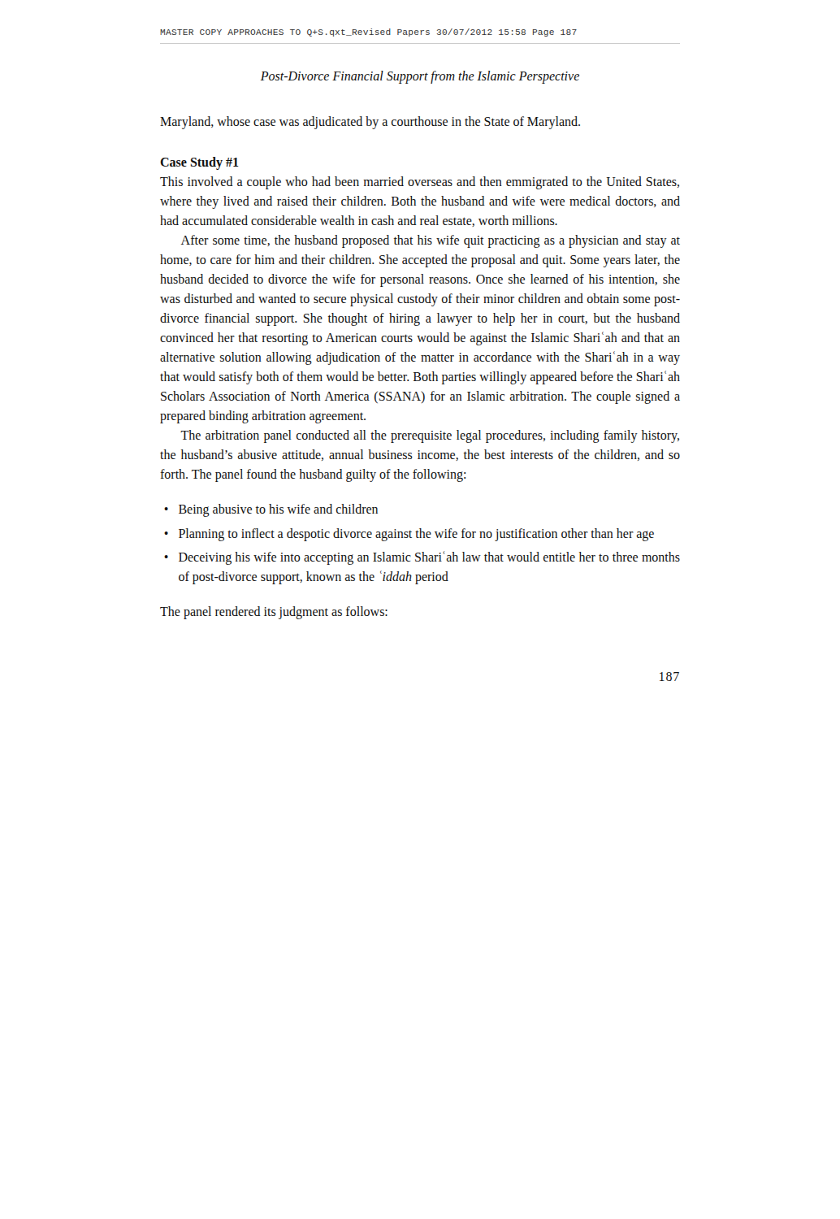MASTER COPY APPROACHES TO Q+S.qxt_Revised Papers 30/07/2012 15:58 Page 187
Post-Divorce Financial Support from the Islamic Perspective
Maryland, whose case was adjudicated by a courthouse in the State of Maryland.
Case Study #1
This involved a couple who had been married overseas and then emmigrated to the United States, where they lived and raised their children. Both the husband and wife were medical doctors, and had accumulated considerable wealth in cash and real estate, worth millions.
After some time, the husband proposed that his wife quit practicing as a physician and stay at home, to care for him and their children. She accepted the proposal and quit. Some years later, the husband decided to divorce the wife for personal reasons. Once she learned of his intention, she was disturbed and wanted to secure physical custody of their minor children and obtain some post-divorce financial support. She thought of hiring a lawyer to help her in court, but the husband convinced her that resorting to American courts would be against the Islamic Shariʿah and that an alternative solution allowing adjudication of the matter in accordance with the Shariʿah in a way that would satisfy both of them would be better. Both parties willingly appeared before the Shariʿah Scholars Association of North America (SSANA) for an Islamic arbitration. The couple signed a prepared binding arbitration agreement.
The arbitration panel conducted all the prerequisite legal procedures, including family history, the husband’s abusive attitude, annual business income, the best interests of the children, and so forth. The panel found the husband guilty of the following:
Being abusive to his wife and children
Planning to inflect a despotic divorce against the wife for no justification other than her age
Deceiving his wife into accepting an Islamic Shariʿah law that would entitle her to three months of post-divorce support, known as the ʿiddah period
The panel rendered its judgment as follows:
187